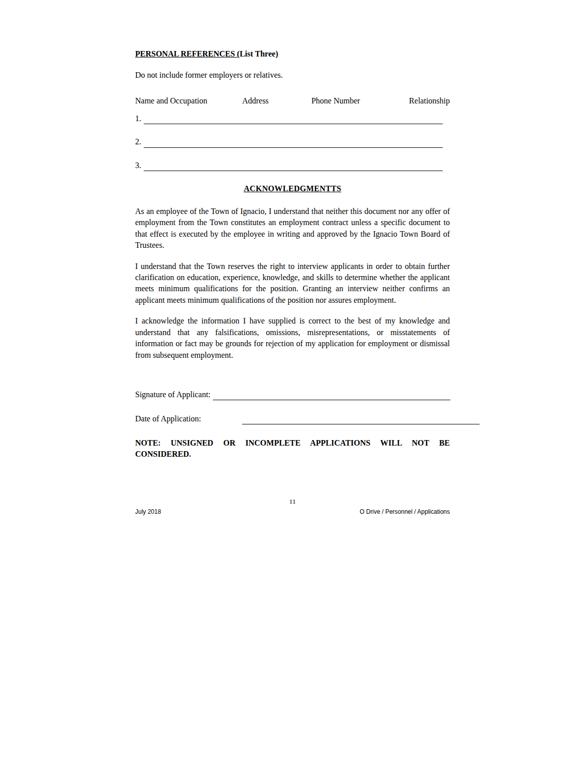PERSONAL REFERENCES (List Three)
Do not include former employers or relatives.
| Name and Occupation | Address | Phone Number | Relationship |
1.
2.
3.
ACKNOWLEDGMENTTS
As an employee of the Town of Ignacio, I understand that neither this document nor any offer of employment from the Town constitutes an employment contract unless a specific document to that effect is executed by the employee in writing and approved by the Ignacio Town Board of Trustees.
I understand that the Town reserves the right to interview applicants in order to obtain further clarification on education, experience, knowledge, and skills to determine whether the applicant meets minimum qualifications for the position. Granting an interview neither confirms an applicant meets minimum qualifications of the position nor assures employment.
I acknowledge the information I have supplied is correct to the best of my knowledge and understand that any falsifications, omissions, misrepresentations, or misstatements of information or fact may be grounds for rejection of my application for employment or dismissal from subsequent employment.
Signature of Applicant:
Date of Application:
NOTE: UNSIGNED OR INCOMPLETE APPLICATIONS WILL NOT BE CONSIDERED.
11
July 2018 O Drive / Personnel / Applications